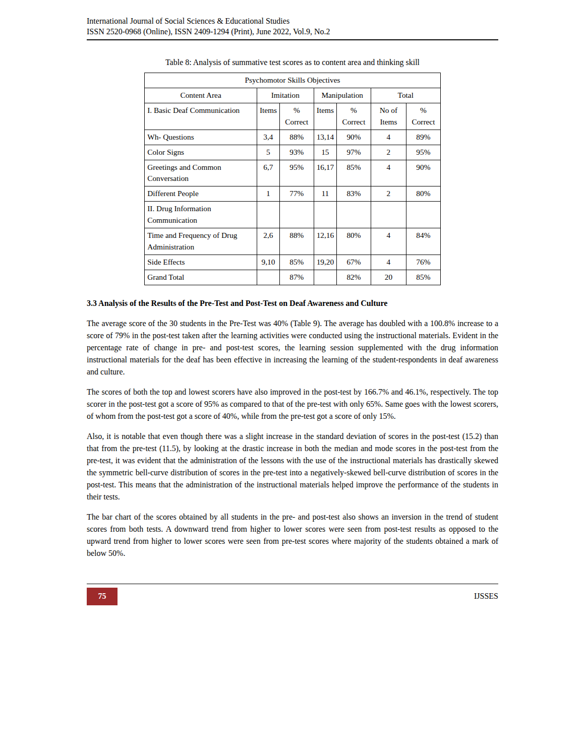International Journal of Social Sciences & Educational Studies
ISSN 2520-0968 (Online), ISSN 2409-1294 (Print), June 2022, Vol.9, No.2
Table 8: Analysis of summative test scores as to content area and thinking skill
| Psychomotor Skills Objectives |
| Content Area | Imitation | Manipulation | Total |
| I. Basic Deaf Communication | Items | % Correct | Items | % Correct | No of Items | % Correct |
| Wh- Questions | 3,4 | 88% | 13,14 | 90% | 4 | 89% |
| Color Signs | 5 | 93% | 15 | 97% | 2 | 95% |
| Greetings and Common Conversation | 6,7 | 95% | 16,17 | 85% | 4 | 90% |
| Different People | 1 | 77% | 11 | 83% | 2 | 80% |
| II. Drug Information Communication | | | | | | |
| Time and Frequency of Drug Administration | 2,6 | 88% | 12,16 | 80% | 4 | 84% |
| Side Effects | 9,10 | 85% | 19,20 | 67% | 4 | 76% |
| Grand Total | | 87% | | 82% | 20 | 85% |
3.3 Analysis of the Results of the Pre-Test and Post-Test on Deaf Awareness and Culture
The average score of the 30 students in the Pre-Test was 40% (Table 9). The average has doubled with a 100.8% increase to a score of 79% in the post-test taken after the learning activities were conducted using the instructional materials. Evident in the percentage rate of change in pre- and post-test scores, the learning session supplemented with the drug information instructional materials for the deaf has been effective in increasing the learning of the student-respondents in deaf awareness and culture.
The scores of both the top and lowest scorers have also improved in the post-test by 166.7% and 46.1%, respectively. The top scorer in the post-test got a score of 95% as compared to that of the pre-test with only 65%. Same goes with the lowest scorers, of whom from the post-test got a score of 40%, while from the pre-test got a score of only 15%.
Also, it is notable that even though there was a slight increase in the standard deviation of scores in the post-test (15.2) than that from the pre-test (11.5), by looking at the drastic increase in both the median and mode scores in the post-test from the pre-test, it was evident that the administration of the lessons with the use of the instructional materials has drastically skewed the symmetric bell-curve distribution of scores in the pre-test into a negatively-skewed bell-curve distribution of scores in the post-test. This means that the administration of the instructional materials helped improve the performance of the students in their tests.
The bar chart of the scores obtained by all students in the pre- and post-test also shows an inversion in the trend of student scores from both tests. A downward trend from higher to lower scores were seen from post-test results as opposed to the upward trend from higher to lower scores were seen from pre-test scores where majority of the students obtained a mark of below 50%.
75 IJSSES